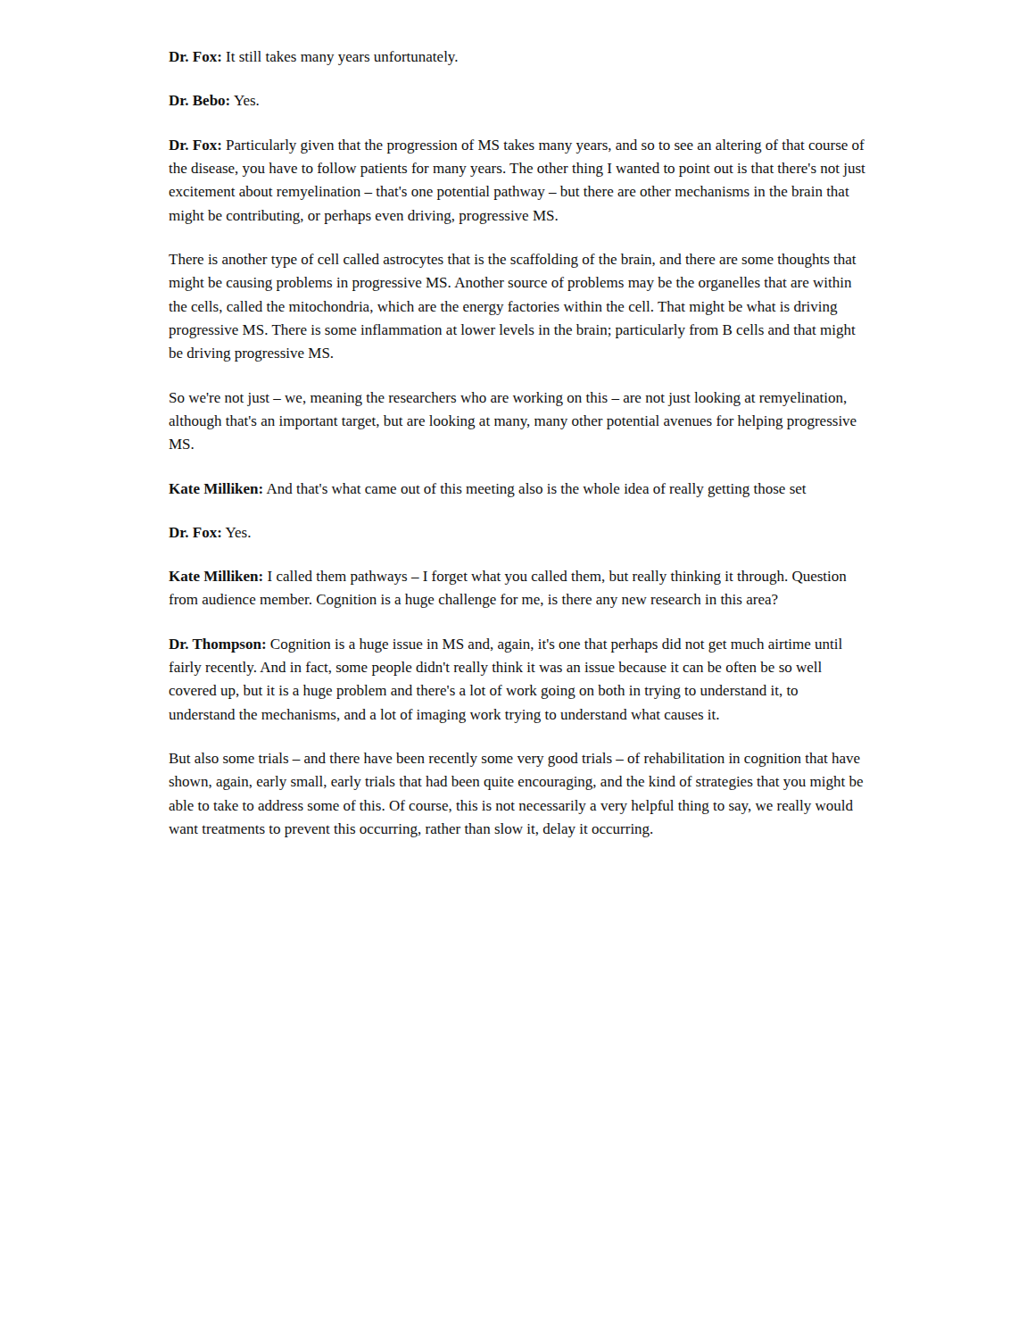Dr. Fox: It still takes many years unfortunately.
Dr. Bebo: Yes.
Dr. Fox: Particularly given that the progression of MS takes many years, and so to see an altering of that course of the disease, you have to follow patients for many years. The other thing I wanted to point out is that there's not just excitement about remyelination – that's one potential pathway – but there are other mechanisms in the brain that might be contributing, or perhaps even driving, progressive MS.
There is another type of cell called astrocytes that is the scaffolding of the brain, and there are some thoughts that might be causing problems in progressive MS. Another source of problems may be the organelles that are within the cells, called the mitochondria, which are the energy factories within the cell. That might be what is driving progressive MS. There is some inflammation at lower levels in the brain; particularly from B cells and that might be driving progressive MS.
So we're not just – we, meaning the researchers who are working on this – are not just looking at remyelination, although that's an important target, but are looking at many, many other potential avenues for helping progressive MS.
Kate Milliken: And that's what came out of this meeting also is the whole idea of really getting those set
Dr. Fox: Yes.
Kate Milliken: I called them pathways – I forget what you called them, but really thinking it through. Question from audience member. Cognition is a huge challenge for me, is there any new research in this area?
Dr. Thompson: Cognition is a huge issue in MS and, again, it's one that perhaps did not get much airtime until fairly recently. And in fact, some people didn't really think it was an issue because it can be often be so well covered up, but it is a huge problem and there's a lot of work going on both in trying to understand it, to understand the mechanisms, and a lot of imaging work trying to understand what causes it.
But also some trials – and there have been recently some very good trials – of rehabilitation in cognition that have shown, again, early small, early trials that had been quite encouraging, and the kind of strategies that you might be able to take to address some of this. Of course, this is not necessarily a very helpful thing to say, we really would want treatments to prevent this occurring, rather than slow it, delay it occurring.